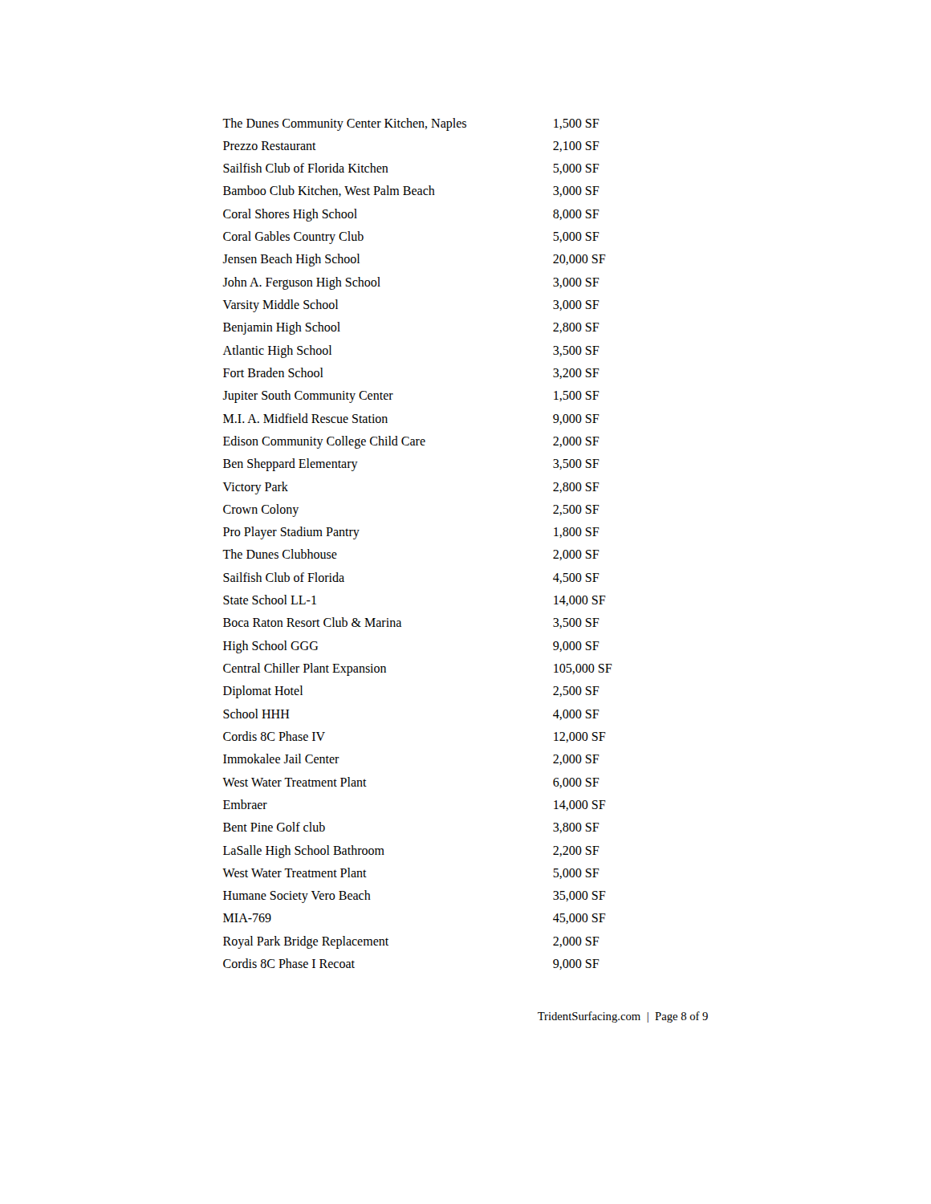| The Dunes Community Center Kitchen, Naples | 1,500 SF |
| Prezzo Restaurant | 2,100 SF |
| Sailfish Club of Florida Kitchen | 5,000 SF |
| Bamboo Club Kitchen, West Palm Beach | 3,000 SF |
| Coral Shores High School | 8,000 SF |
| Coral Gables Country Club | 5,000 SF |
| Jensen Beach High School | 20,000 SF |
| John A. Ferguson High School | 3,000 SF |
| Varsity Middle School | 3,000 SF |
| Benjamin High School | 2,800 SF |
| Atlantic High School | 3,500 SF |
| Fort Braden School | 3,200 SF |
| Jupiter South Community Center | 1,500 SF |
| M.I. A. Midfield Rescue Station | 9,000 SF |
| Edison Community College Child Care | 2,000 SF |
| Ben Sheppard Elementary | 3,500 SF |
| Victory Park | 2,800 SF |
| Crown Colony | 2,500 SF |
| Pro Player Stadium Pantry | 1,800 SF |
| The Dunes Clubhouse | 2,000 SF |
| Sailfish Club of Florida | 4,500 SF |
| State School LL-1 | 14,000 SF |
| Boca Raton Resort Club & Marina | 3,500 SF |
| High School GGG | 9,000 SF |
| Central Chiller Plant Expansion | 105,000 SF |
| Diplomat Hotel | 2,500 SF |
| School HHH | 4,000 SF |
| Cordis 8C Phase IV | 12,000 SF |
| Immokalee Jail Center | 2,000 SF |
| West Water Treatment Plant | 6,000 SF |
| Embraer | 14,000 SF |
| Bent Pine Golf club | 3,800 SF |
| LaSalle High School Bathroom | 2,200 SF |
| West Water Treatment Plant | 5,000 SF |
| Humane Society Vero Beach | 35,000 SF |
| MIA-769 | 45,000 SF |
| Royal Park Bridge Replacement | 2,000 SF |
| Cordis 8C Phase I Recoat | 9,000 SF |
TridentSurfacing.com | Page 8 of 9